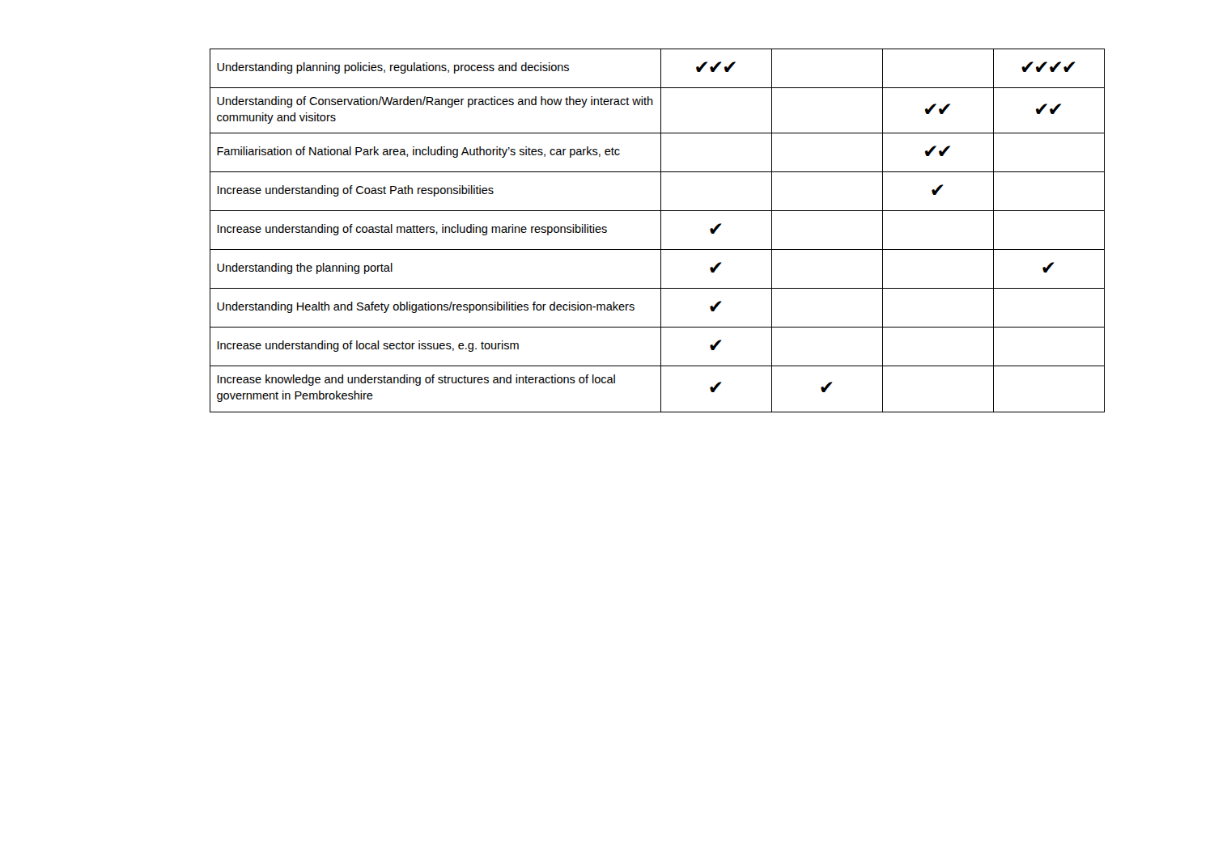| Understanding planning policies, regulations, process and decisions | ✔ ✔ ✔ | | | ✔ ✔ ✔ ✔ |
| Understanding of Conservation/Warden/Ranger practices and how they interact with community and visitors | | | ✔ ✔ | ✔ ✔ |
| Familiarisation of National Park area, including Authority’s sites, car parks, etc | | | ✔ ✔ | |
| Increase understanding of Coast Path responsibilities | | | ✔ | |
| Increase understanding of coastal matters, including marine responsibilities | ✔ | | | |
| Understanding the planning portal | ✔ | | | ✔ |
| Understanding Health and Safety obligations/responsibilities for decision-makers | ✔ | | | |
| Increase understanding of local sector issues, e.g. tourism | ✔ | | | |
| Increase knowledge and understanding of structures and interactions of local government in Pembrokeshire | ✔ | ✔ | | |